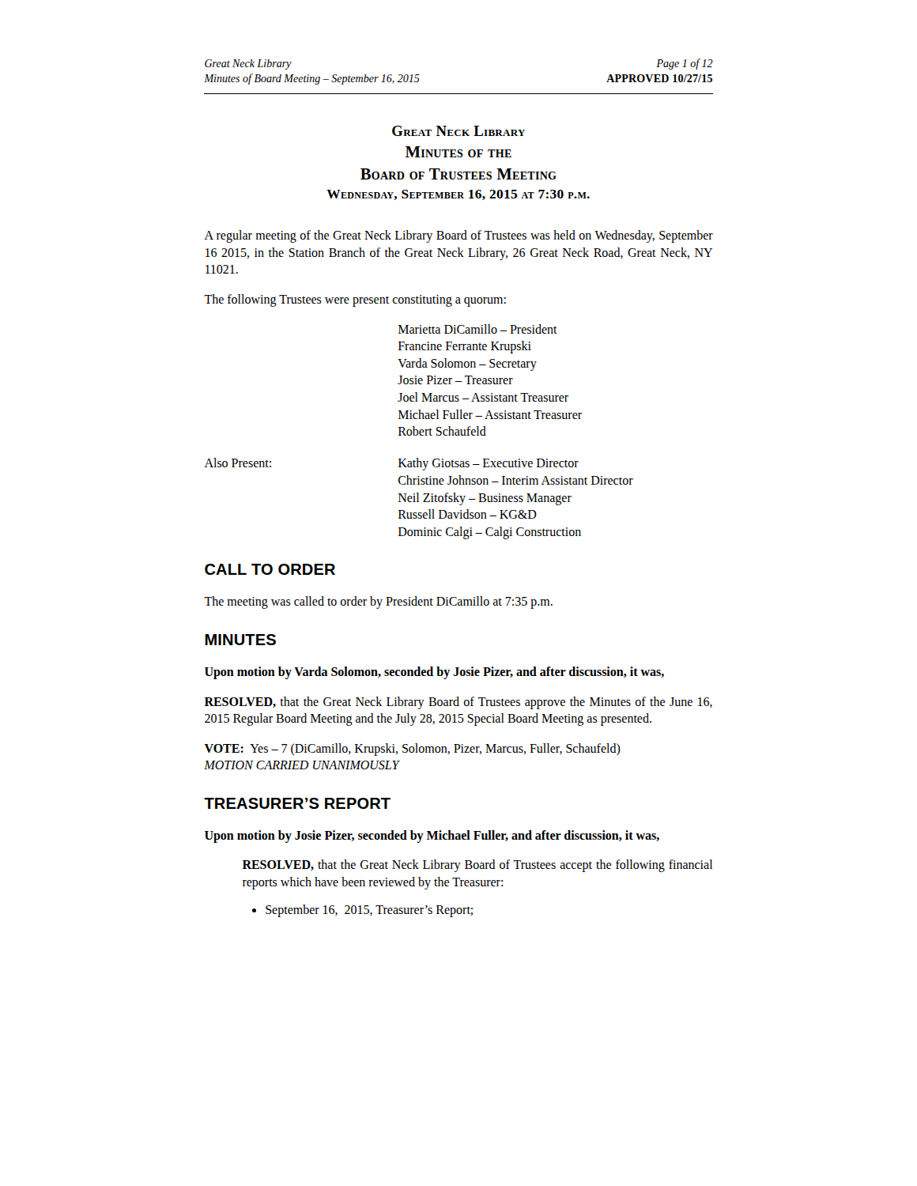| Great Neck Library | Page 1 of 12 |
| Minutes of Board Meeting – September 16, 2015 | APPROVED 10/27/15 |
Great Neck Library
Minutes of the
Board of Trustees Meeting
Wednesday, September 16, 2015 at 7:30 p.m.
A regular meeting of the Great Neck Library Board of Trustees was held on Wednesday, September 16 2015, in the Station Branch of the Great Neck Library, 26 Great Neck Road, Great Neck, NY 11021.
The following Trustees were present constituting a quorum:
Marietta DiCamillo – President
Francine Ferrante Krupski
Varda Solomon – Secretary
Josie Pizer – Treasurer
Joel Marcus – Assistant Treasurer
Michael Fuller – Assistant Treasurer
Robert Schaufeld
| Also Present: | Kathy Giotsas – Executive Director Christine Johnson – Interim Assistant Director Neil Zitofsky – Business Manager Russell Davidson – KG&D Dominic Calgi – Calgi Construction |
CALL TO ORDER
The meeting was called to order by President DiCamillo at 7:35 p.m.
MINUTES
Upon motion by Varda Solomon, seconded by Josie Pizer, and after discussion, it was,
RESOLVED, that the Great Neck Library Board of Trustees approve the Minutes of the June 16, 2015 Regular Board Meeting and the July 28, 2015 Special Board Meeting as presented.
VOTE: Yes – 7 (DiCamillo, Krupski, Solomon, Pizer, Marcus, Fuller, Schaufeld)
MOTION CARRIED UNANIMOUSLY
TREASURER’S REPORT
Upon motion by Josie Pizer, seconded by Michael Fuller, and after discussion, it was,
RESOLVED, that the Great Neck Library Board of Trustees accept the following financial reports which have been reviewed by the Treasurer:
September 16, 2015, Treasurer’s Report;